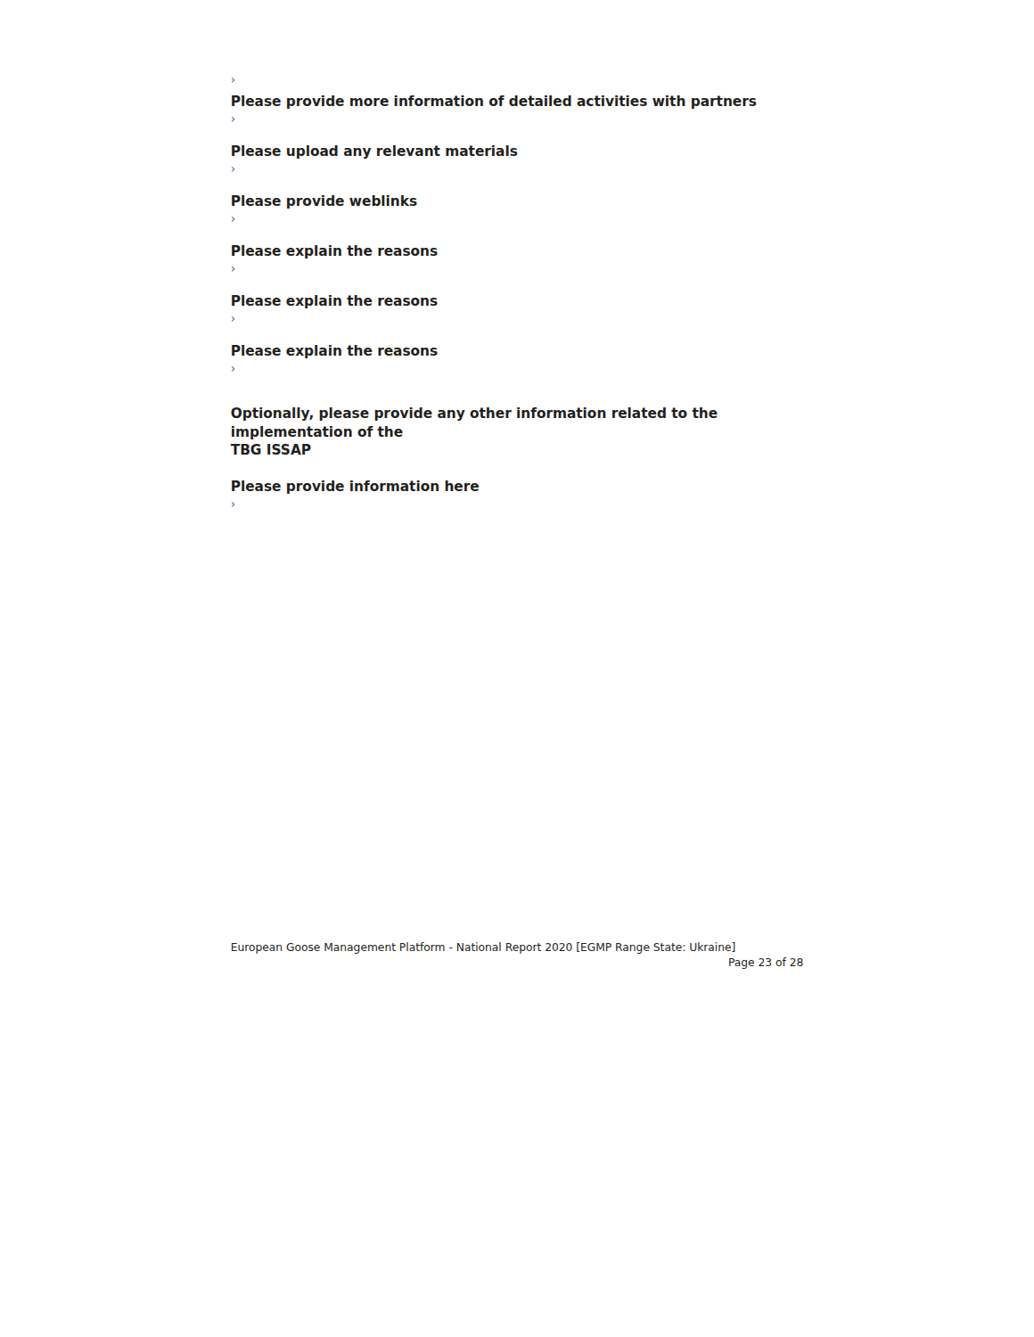›
Please provide more information of detailed activities with partners
›
Please upload any relevant materials
›
Please provide weblinks
›
Please explain the reasons
›
Please explain the reasons
›
Please explain the reasons
›
Optionally, please provide any other information related to the implementation of the
TBG ISSAP
Please provide information here
›
European Goose Management Platform - National Report 2020 [EGMP Range State: Ukraine] Page 23 of 28